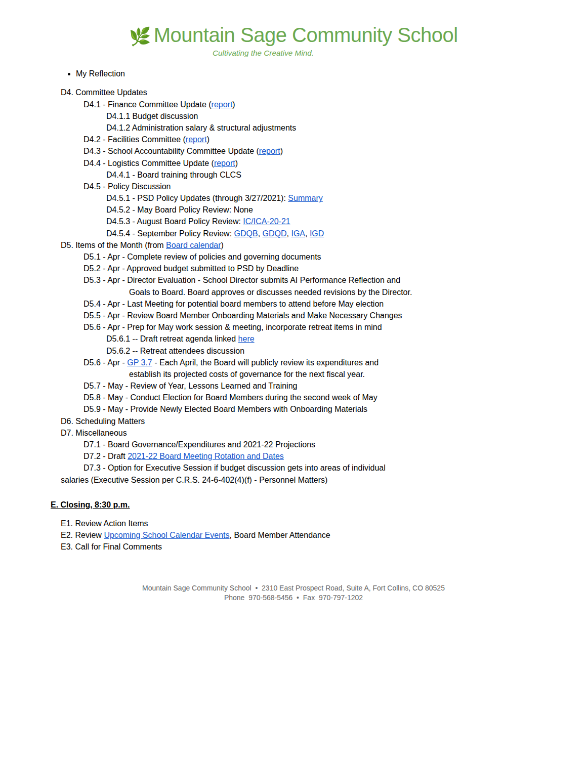🌿Mountain Sage Community School
Cultivating the Creative Mind.
My Reflection
D4. Committee Updates
D4.1 - Finance Committee Update (report)
D4.1.1 Budget discussion
D4.1.2 Administration salary & structural adjustments
D4.2 - Facilities Committee (report)
D4.3 - School Accountability Committee Update (report)
D4.4 - Logistics Committee Update (report)
D4.4.1 - Board training through CLCS
D4.5 - Policy Discussion
D4.5.1 - PSD Policy Updates (through 3/27/2021): Summary
D4.5.2 - May Board Policy Review: None
D4.5.3 - August Board Policy Review: IC/ICA-20-21
D4.5.4 - September Policy Review: GDQB, GDQD, IGA, IGD
D5. Items of the Month (from Board calendar)
D5.1 - Apr - Complete review of policies and governing documents
D5.2 - Apr - Approved budget submitted to PSD by Deadline
D5.3 - Apr - Director Evaluation - School Director submits AI Performance Reflection and
Goals to Board. Board approves or discusses needed revisions by the Director.
D5.4 - Apr - Last Meeting for potential board members to attend before May election
D5.5 - Apr - Review Board Member Onboarding Materials and Make Necessary Changes
D5.6 - Apr - Prep for May work session & meeting, incorporate retreat items in mind
D5.6.1 -- Draft retreat agenda linked here
D5.6.2 -- Retreat attendees discussion
D5.6 - Apr - GP 3.7 - Each April, the Board will publicly review its expenditures and
establish its projected costs of governance for the next fiscal year.
D5.7 - May - Review of Year, Lessons Learned and Training
D5.8 - May - Conduct Election for Board Members during the second week of May
D5.9 - May - Provide Newly Elected Board Members with Onboarding Materials
D6. Scheduling Matters
D7. Miscellaneous
D7.1 - Board Governance/Expenditures and 2021-22 Projections
D7.2 - Draft 2021-22 Board Meeting Rotation and Dates
D7.3 - Option for Executive Session if budget discussion gets into areas of individual
salaries (Executive Session per C.R.S. 24-6-402(4)(f) - Personnel Matters)
E. Closing, 8:30 p.m.
E1. Review Action Items
E2. Review Upcoming School Calendar Events, Board Member Attendance
E3. Call for Final Comments
Mountain Sage Community School • 2310 East Prospect Road, Suite A, Fort Collins, CO 80525
Phone 970-568-5456 • Fax 970-797-1202